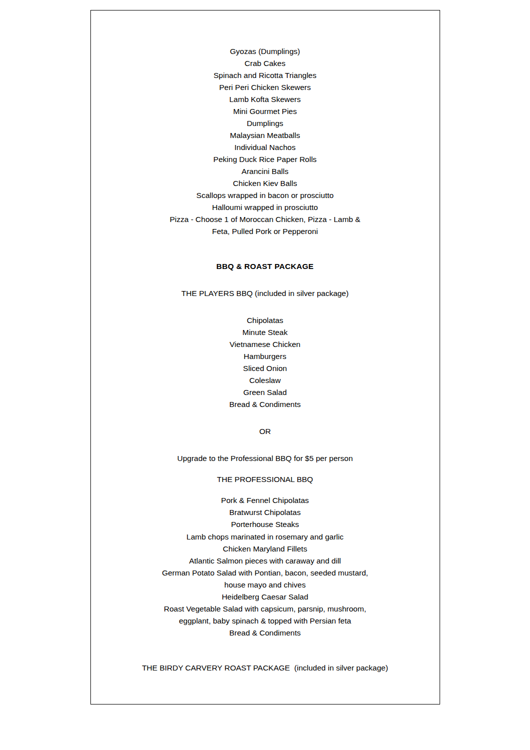Gyozas (Dumplings)
Crab Cakes
Spinach and Ricotta Triangles
Peri Peri Chicken Skewers
Lamb Kofta Skewers
Mini Gourmet Pies
Dumplings
Malaysian Meatballs
Individual Nachos
Peking Duck Rice Paper Rolls
Arancini Balls
Chicken Kiev Balls
Scallops wrapped in bacon or prosciutto
Halloumi wrapped in prosciutto
Pizza - Choose 1 of Moroccan Chicken, Pizza - Lamb &
Feta, Pulled Pork or Pepperoni
BBQ & ROAST PACKAGE
THE PLAYERS BBQ (included in silver package)
Chipolatas
Minute Steak
Vietnamese Chicken
Hamburgers
Sliced Onion
Coleslaw
Green Salad
Bread & Condiments
OR
Upgrade to the Professional BBQ for $5 per person
THE PROFESSIONAL BBQ
Pork & Fennel Chipolatas
Bratwurst Chipolatas
Porterhouse Steaks
Lamb chops marinated in rosemary and garlic
Chicken Maryland Fillets
Atlantic Salmon pieces with caraway and dill
German Potato Salad with Pontian, bacon, seeded mustard,
house mayo and chives
Heidelberg Caesar Salad
Roast Vegetable Salad with capsicum, parsnip, mushroom,
eggplant, baby spinach & topped with Persian feta
Bread & Condiments
THE BIRDY CARVERY ROAST PACKAGE (included in silver package)